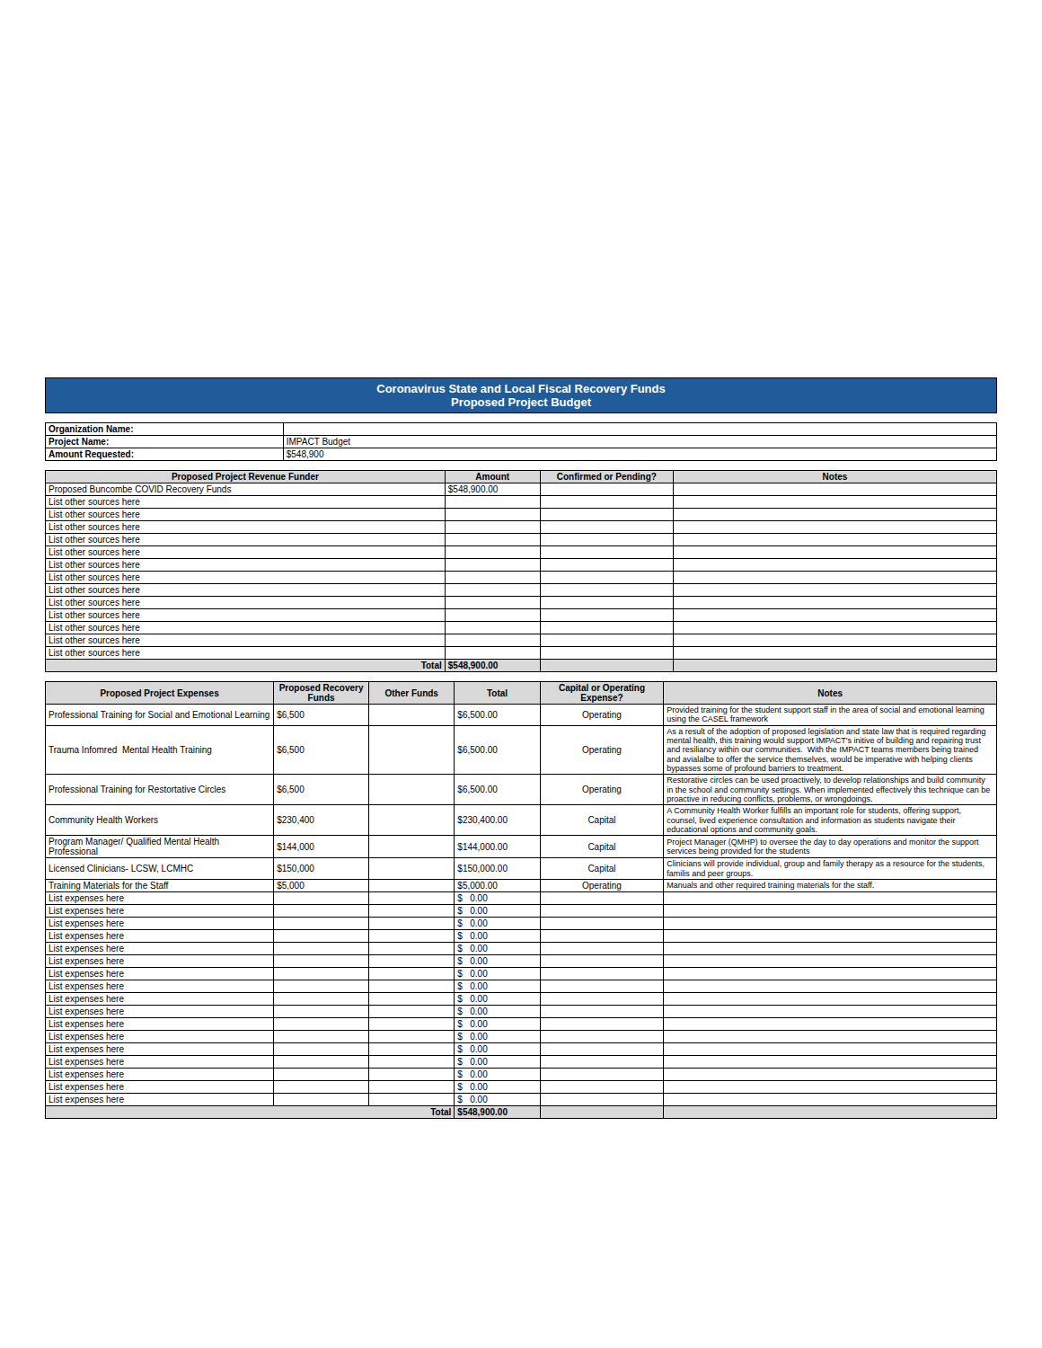| Coronavirus State and Local Fiscal Recovery Funds Proposed Project Budget |
| Organization Name: | |
| Project Name: | IMPACT Budget |
| Amount Requested: | $548,900 |
| Proposed Project Revenue Funder | Amount | Confirmed or Pending? | Notes |
| Proposed Buncombe COVID Recovery Funds | $548,900.00 | | |
| List other sources here | | | |
| List other sources here | | | |
| List other sources here | | | |
| List other sources here | | | |
| List other sources here | | | |
| List other sources here | | | |
| List other sources here | | | |
| List other sources here | | | |
| List other sources here | | | |
| List other sources here | | | |
| List other sources here | | | |
| List other sources here | | | |
| List other sources here | | | |
| Total | $548,900.00 | | |
| Proposed Project Expenses | Proposed Recovery Funds | Other Funds | Total | Capital or Operating Expense? | Notes |
| Professional Training for Social and Emotional Learning | $6,500 | | $6,500.00 | Operating | Provided training for the student support staff in the area of social and emotional learning using the CASEL framework |
| Trauma Infomred Mental Health Training | $6,500 | | $6,500.00 | Operating | As a result of the adoption of proposed legislation and state law that is required regarding mental health, this training would support IMPACT's initive of building and repairing trust and resiliancy within our communities. With the IMPACT teams members being trained and avialalbe to offer the service themselves, would be imperative with helping clients bypasses some of profound barriers to treatment. |
| Professional Training for Restortative Circles | $6,500 | | $6,500.00 | Operating | Restorative circles can be used proactively, to develop relationships and build community in the school and community settings. When implemented effectively this technique can be proactive in reducing conflicts, problems, or wrongdoings. |
| Community Health Workers | $230,400 | | $230,400.00 | Capital | A Community Health Worker fulfills an important role for students, offering support, counsel, lived experience consultation and information as students navigate their educational options and community goals. |
| Program Manager/ Qualified Mental Health Professional | $144,000 | | $144,000.00 | Capital | Project Manager (QMHP) to oversee the day to day operations and monitor the support services being provided for the students |
| Licensed Clinicians- LCSW, LCMHC | $150,000 | | $150,000.00 | Capital | Clinicians will provide individual, group and family therapy as a resource for the students, familis and peer groups. |
| Training Materials for the Staff | $5,000 | | $5,000.00 | Operating | Manuals and other required training materials for the staff. |
| List expenses here | | | $ 0.00 | | |
| List expenses here | | | $ 0.00 | | |
| List expenses here | | | $ 0.00 | | |
| List expenses here | | | $ 0.00 | | |
| List expenses here | | | $ 0.00 | | |
| List expenses here | | | $ 0.00 | | |
| List expenses here | | | $ 0.00 | | |
| List expenses here | | | $ 0.00 | | |
| List expenses here | | | $ 0.00 | | |
| List expenses here | | | $ 0.00 | | |
| List expenses here | | | $ 0.00 | | |
| List expenses here | | | $ 0.00 | | |
| List expenses here | | | $ 0.00 | | |
| List expenses here | | | $ 0.00 | | |
| List expenses here | | | $ 0.00 | | |
| List expenses here | | | $ 0.00 | | |
| List expenses here | | | $ 0.00 | | |
| Total | $548,900.00 | | |